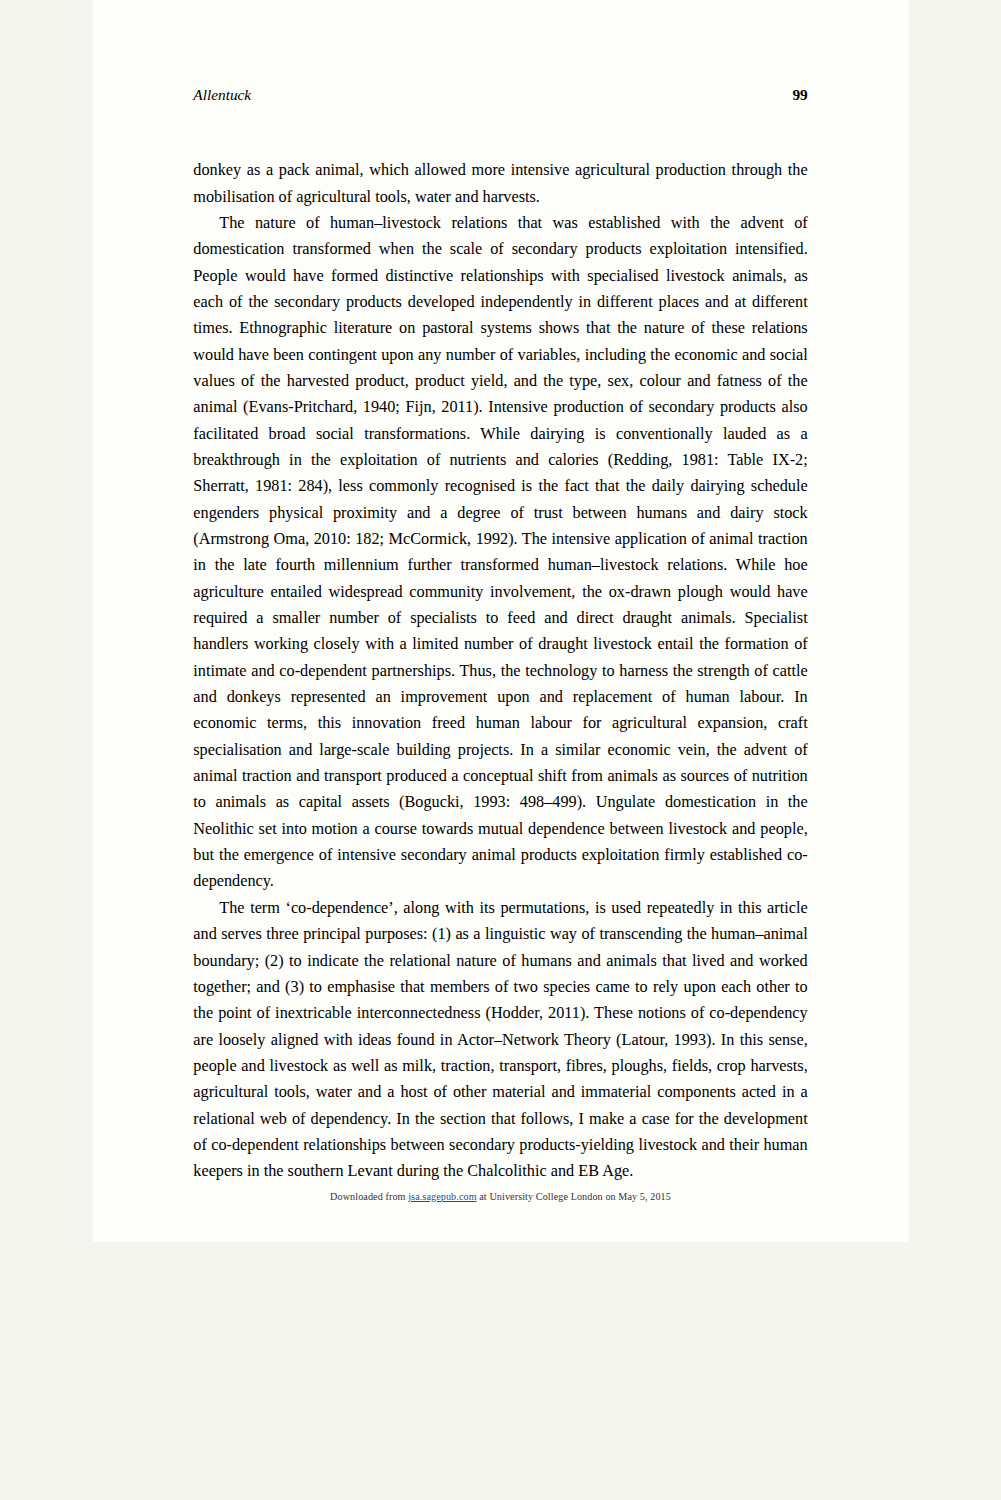Allentuck 99
donkey as a pack animal, which allowed more intensive agricultural production through the mobilisation of agricultural tools, water and harvests.
The nature of human–livestock relations that was established with the advent of domestication transformed when the scale of secondary products exploitation intensified. People would have formed distinctive relationships with specialised livestock animals, as each of the secondary products developed independently in different places and at different times. Ethnographic literature on pastoral systems shows that the nature of these relations would have been contingent upon any number of variables, including the economic and social values of the harvested product, product yield, and the type, sex, colour and fatness of the animal (Evans-Pritchard, 1940; Fijn, 2011). Intensive production of secondary products also facilitated broad social transformations. While dairying is conventionally lauded as a breakthrough in the exploitation of nutrients and calories (Redding, 1981: Table IX-2; Sherratt, 1981: 284), less commonly recognised is the fact that the daily dairying schedule engenders physical proximity and a degree of trust between humans and dairy stock (Armstrong Oma, 2010: 182; McCormick, 1992). The intensive application of animal traction in the late fourth millennium further transformed human–livestock relations. While hoe agriculture entailed widespread community involvement, the ox-drawn plough would have required a smaller number of specialists to feed and direct draught animals. Specialist handlers working closely with a limited number of draught livestock entail the formation of intimate and co-dependent partnerships. Thus, the technology to harness the strength of cattle and donkeys represented an improvement upon and replacement of human labour. In economic terms, this innovation freed human labour for agricultural expansion, craft specialisation and large-scale building projects. In a similar economic vein, the advent of animal traction and transport produced a conceptual shift from animals as sources of nutrition to animals as capital assets (Bogucki, 1993: 498–499). Ungulate domestication in the Neolithic set into motion a course towards mutual dependence between livestock and people, but the emergence of intensive secondary animal products exploitation firmly established co-dependency.
The term ‘co-dependence’, along with its permutations, is used repeatedly in this article and serves three principal purposes: (1) as a linguistic way of transcending the human–animal boundary; (2) to indicate the relational nature of humans and animals that lived and worked together; and (3) to emphasise that members of two species came to rely upon each other to the point of inextricable interconnectedness (Hodder, 2011). These notions of co-dependency are loosely aligned with ideas found in Actor–Network Theory (Latour, 1993). In this sense, people and livestock as well as milk, traction, transport, fibres, ploughs, fields, crop harvests, agricultural tools, water and a host of other material and immaterial components acted in a relational web of dependency. In the section that follows, I make a case for the development of co-dependent relationships between secondary products-yielding livestock and their human keepers in the southern Levant during the Chalcolithic and EB Age.
Downloaded from jsa.sagepub.com at University College London on May 5, 2015